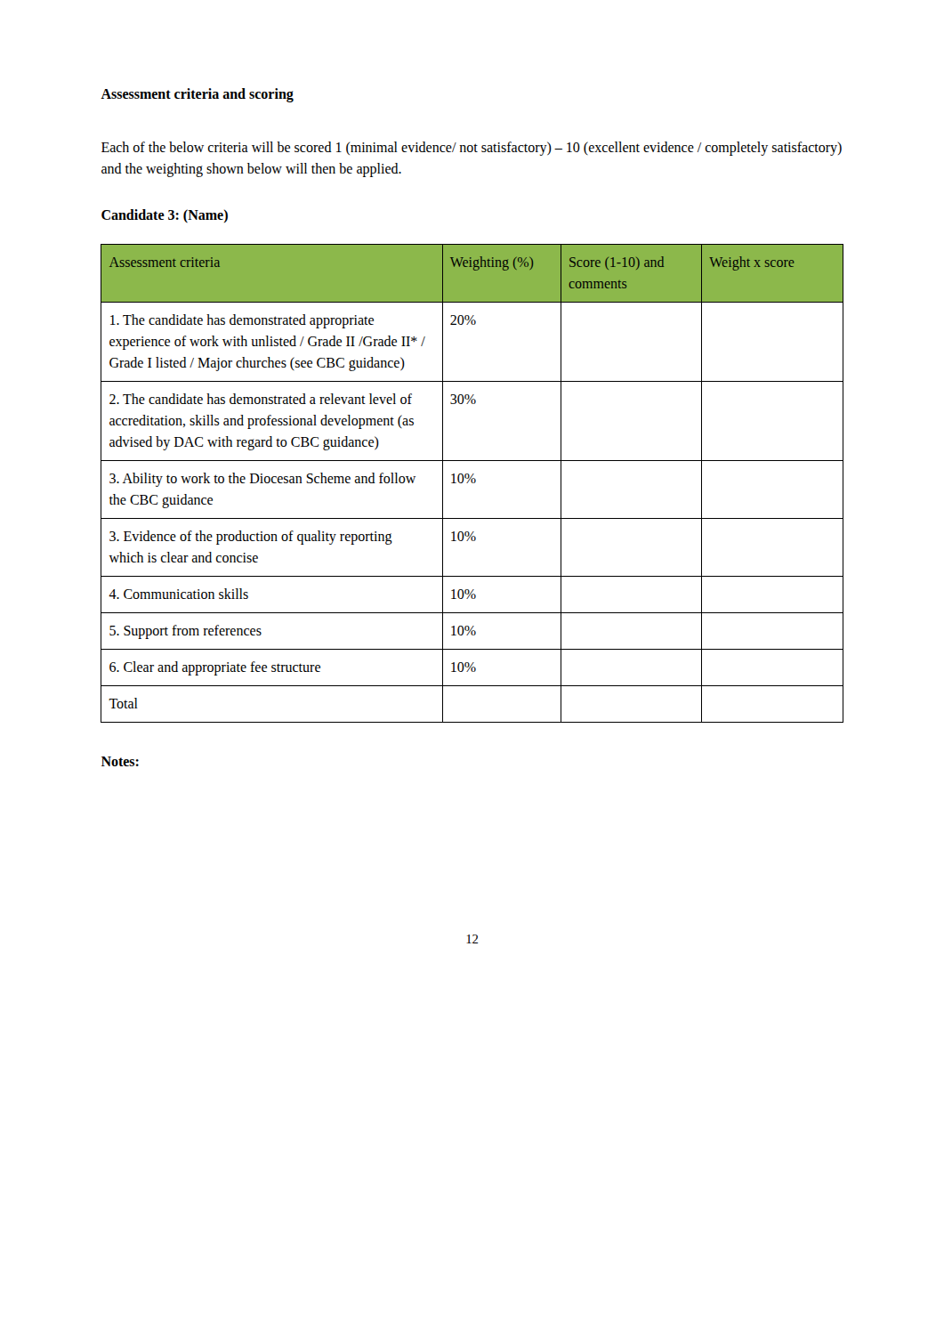Assessment criteria and scoring
Each of the below criteria will be scored 1 (minimal evidence/ not satisfactory) – 10 (excellent evidence / completely satisfactory) and the weighting shown below will then be applied.
Candidate 3: (Name)
| Assessment criteria | Weighting (%) | Score (1-10) and comments | Weight x score |
| --- | --- | --- | --- |
| 1. The candidate has demonstrated appropriate experience of work with unlisted / Grade II /Grade II* / Grade I listed / Major churches (see CBC guidance) | 20% | | |
| 2. The candidate has demonstrated a relevant level of accreditation, skills and professional development (as advised by DAC with regard to CBC guidance) | 30% | | |
| 3. Ability to work to the Diocesan Scheme and follow the CBC guidance | 10% | | |
| 3. Evidence of the production of quality reporting which is clear and concise | 10% | | |
| 4. Communication skills | 10% | | |
| 5. Support from references | 10% | | |
| 6. Clear and appropriate fee structure | 10% | | |
| Total | | | |
Notes:
12